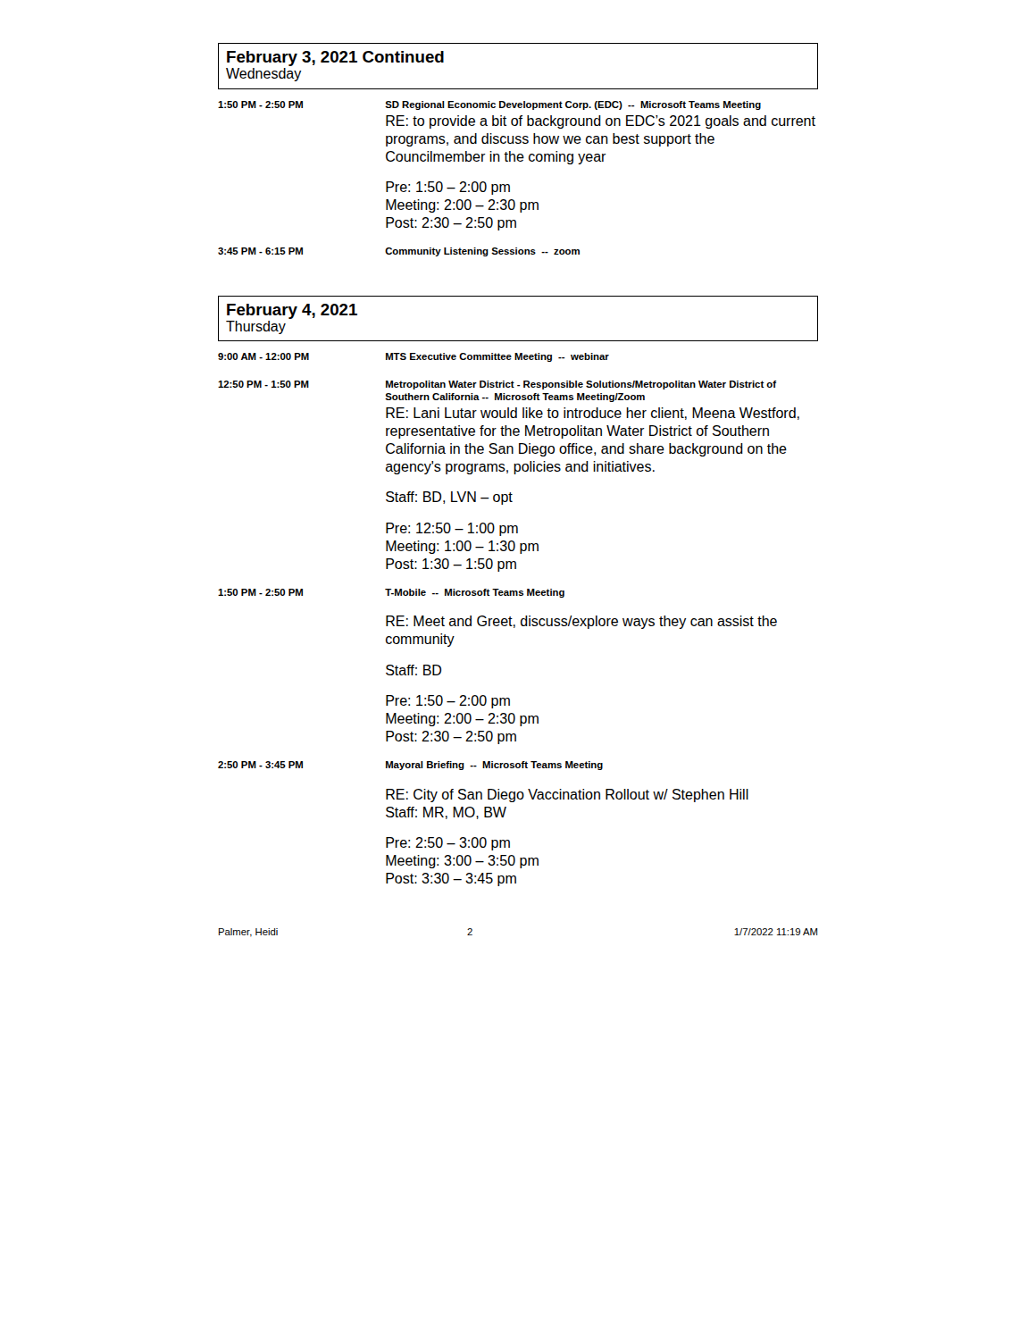February 3, 2021 Continued
Wednesday
| 1:50 PM - 2:50 PM | SD Regional Economic Development Corp. (EDC) -- Microsoft Teams Meeting RE: to provide a bit of background on EDC’s 2021 goals and current programs, and discuss how we can best support the Councilmember in the coming year Pre: 1:50 – 2:00 pm Meeting: 2:00 – 2:30 pm Post: 2:30 – 2:50 pm |
| 3:45 PM - 6:15 PM | Community Listening Sessions -- zoom |
February 4, 2021
Thursday
| 9:00 AM - 12:00 PM | MTS Executive Committee Meeting -- webinar |
| 12:50 PM - 1:50 PM | Metropolitan Water District - Responsible Solutions/Metropolitan Water District of Southern California -- Microsoft Teams Meeting/Zoom RE: Lani Lutar would like to introduce her client, Meena Westford, representative for the Metropolitan Water District of Southern California in the San Diego office, and share background on the agency's programs, policies and initiatives. Staff: BD, LVN – opt Pre: 12:50 – 1:00 pm Meeting: 1:00 – 1:30 pm Post: 1:30 – 1:50 pm |
| 1:50 PM - 2:50 PM | T-Mobile -- Microsoft Teams Meeting RE: Meet and Greet, discuss/explore ways they can assist the community Staff: BD Pre: 1:50 – 2:00 pm Meeting: 2:00 – 2:30 pm Post: 2:30 – 2:50 pm |
| 2:50 PM - 3:45 PM | Mayoral Briefing -- Microsoft Teams Meeting RE: City of San Diego Vaccination Rollout w/ Stephen Hill Staff: MR, MO, BW Pre: 2:50 – 3:00 pm Meeting: 3:00 – 3:50 pm Post: 3:30 – 3:45 pm |
| Palmer, Heidi | 2 | 1/7/2022 11:19 AM |